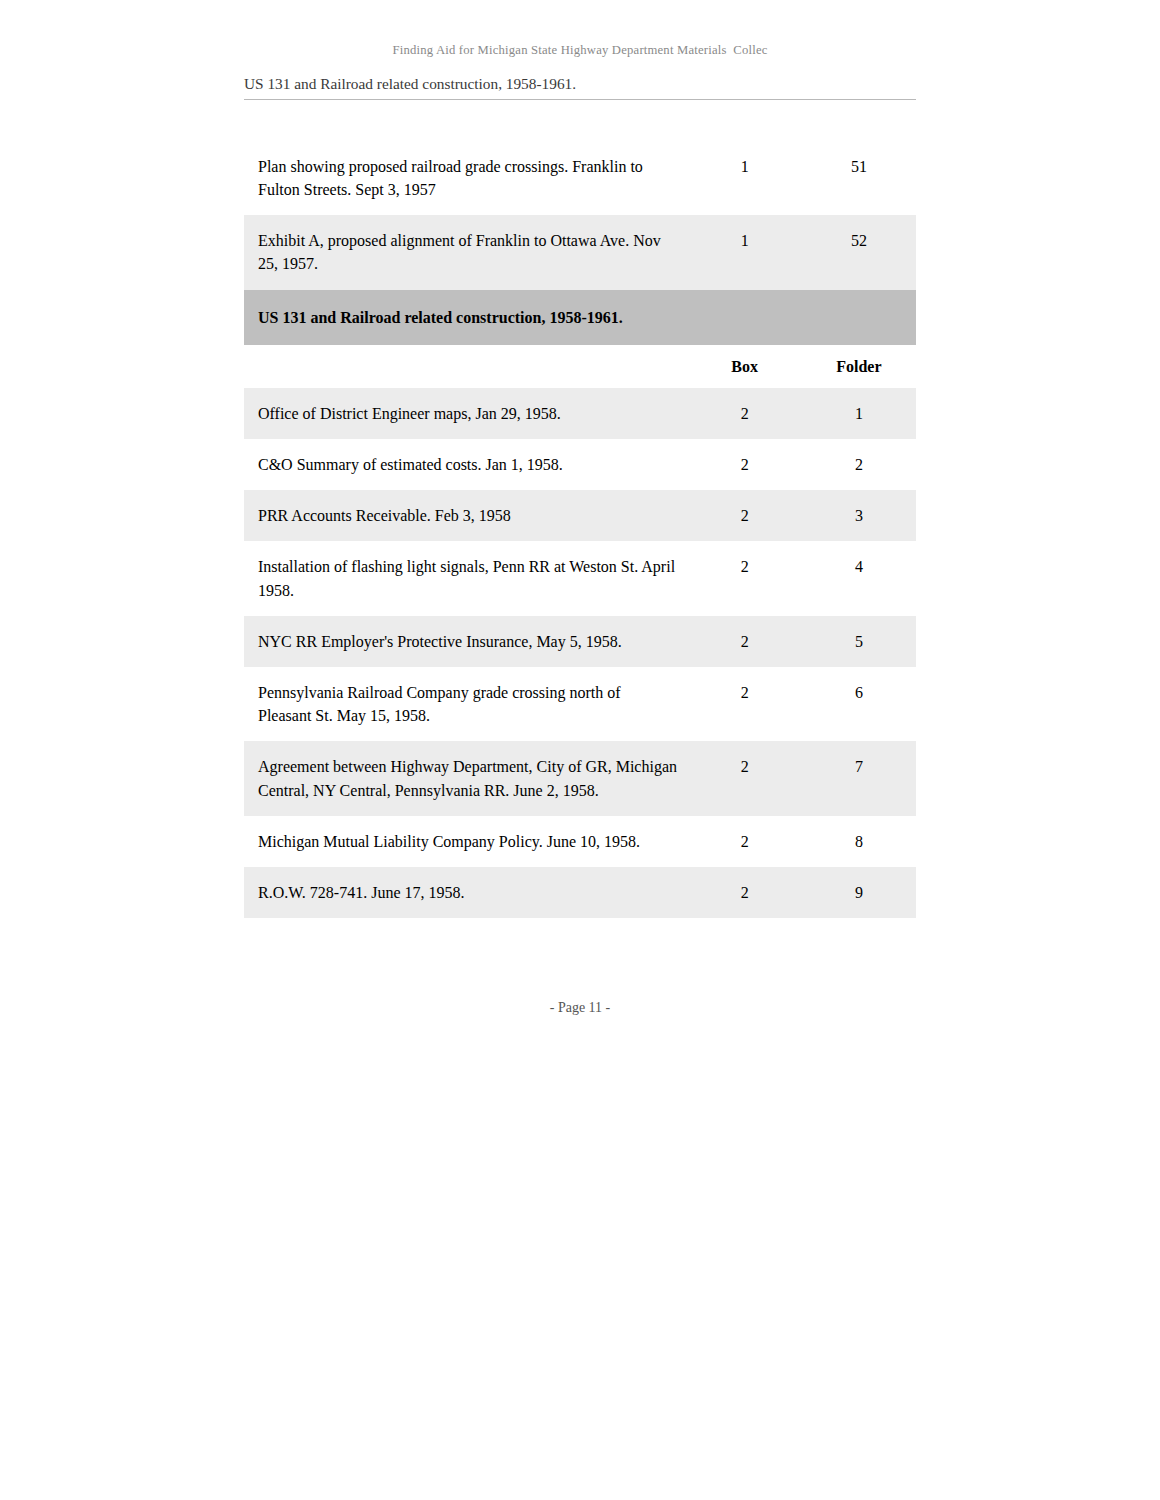Finding Aid for Michigan State Highway Department Materials Collec
US 131 and Railroad related construction, 1958-1961.
| Plan showing proposed railroad grade crossings. Franklin to Fulton Streets. Sept 3, 1957 | 1 | 51 |
| Exhibit A, proposed alignment of Franklin to Ottawa Ave. Nov 25, 1957. | 1 | 52 |
| US 131 and Railroad related construction, 1958-1961. |
| | Box | Folder |
| Office of District Engineer maps, Jan 29, 1958. | 2 | 1 |
| C&O Summary of estimated costs. Jan 1, 1958. | 2 | 2 |
| PRR Accounts Receivable. Feb 3, 1958 | 2 | 3 |
| Installation of flashing light signals, Penn RR at Weston St. April 1958. | 2 | 4 |
| NYC RR Employer's Protective Insurance, May 5, 1958. | 2 | 5 |
| Pennsylvania Railroad Company grade crossing north of Pleasant St. May 15, 1958. | 2 | 6 |
| Agreement between Highway Department, City of GR, Michigan Central, NY Central, Pennsylvania RR. June 2, 1958. | 2 | 7 |
| Michigan Mutual Liability Company Policy. June 10, 1958. | 2 | 8 |
| R.O.W. 728-741. June 17, 1958. | 2 | 9 |
- Page 11 -